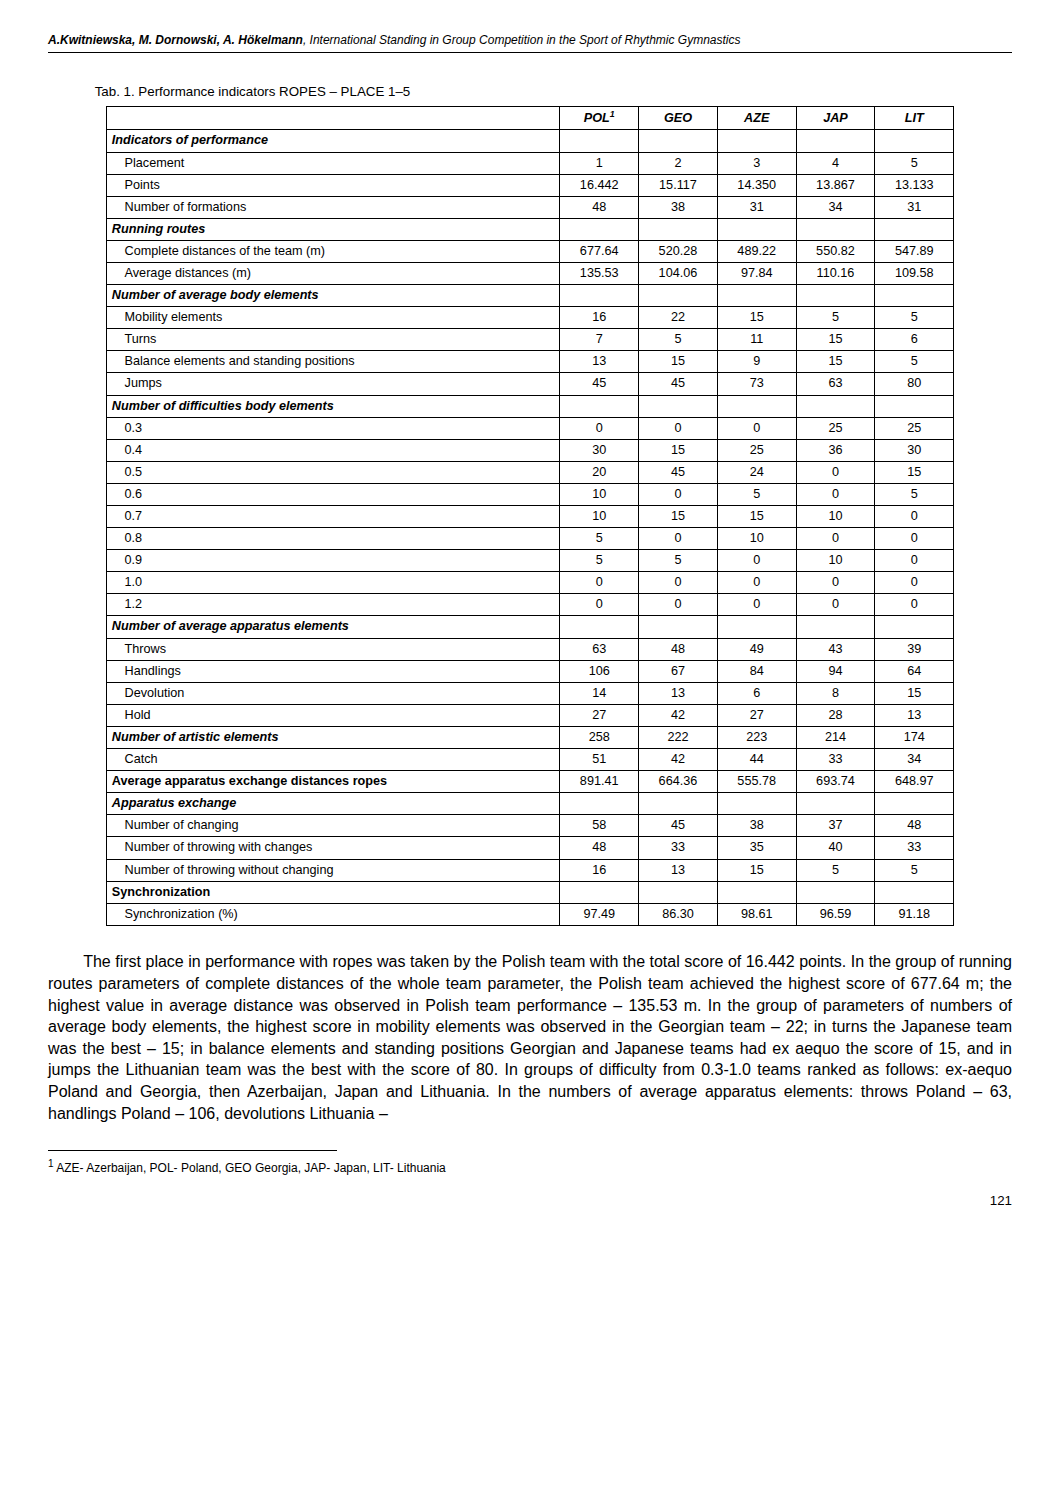A.Kwitniewska, M. Dornowski, A. Hökelmann, International Standing in Group Competition in the Sport of Rhythmic Gymnastics
Tab. 1. Performance indicators ROPES – PLACE 1–5
| | POL 1 | GEO | AZE | JAP | LIT |
| --- | --- | --- | --- | --- | --- |
| Indicators of performance | | | | | |
| Placement | 1 | 2 | 3 | 4 | 5 |
| Points | 16.442 | 15.117 | 14.350 | 13.867 | 13.133 |
| Number of formations | 48 | 38 | 31 | 34 | 31 |
| Running routes | | | | | |
| Complete distances of the team (m) | 677.64 | 520.28 | 489.22 | 550.82 | 547.89 |
| Average distances (m) | 135.53 | 104.06 | 97.84 | 110.16 | 109.58 |
| Number of average body elements | | | | | |
| Mobility elements | 16 | 22 | 15 | 5 | 5 |
| Turns | 7 | 5 | 11 | 15 | 6 |
| Balance elements and standing positions | 13 | 15 | 9 | 15 | 5 |
| Jumps | 45 | 45 | 73 | 63 | 80 |
| Number of difficulties body elements | | | | | |
| 0.3 | 0 | 0 | 0 | 25 | 25 |
| 0.4 | 30 | 15 | 25 | 36 | 30 |
| 0.5 | 20 | 45 | 24 | 0 | 15 |
| 0.6 | 10 | 0 | 5 | 0 | 5 |
| 0.7 | 10 | 15 | 15 | 10 | 0 |
| 0.8 | 5 | 0 | 10 | 0 | 0 |
| 0.9 | 5 | 5 | 0 | 10 | 0 |
| 1.0 | 0 | 0 | 0 | 0 | 0 |
| 1.2 | 0 | 0 | 0 | 0 | 0 |
| Number of average apparatus elements | | | | | |
| Throws | 63 | 48 | 49 | 43 | 39 |
| Handlings | 106 | 67 | 84 | 94 | 64 |
| Devolution | 14 | 13 | 6 | 8 | 15 |
| Hold | 27 | 42 | 27 | 28 | 13 |
| Number of artistic elements | 258 | 222 | 223 | 214 | 174 |
| Catch | 51 | 42 | 44 | 33 | 34 |
| Average apparatus exchange distances ropes | 891.41 | 664.36 | 555.78 | 693.74 | 648.97 |
| Apparatus exchange | | | | | |
| Number of changing | 58 | 45 | 38 | 37 | 48 |
| Number of throwing with changes | 48 | 33 | 35 | 40 | 33 |
| Number of throwing without changing | 16 | 13 | 15 | 5 | 5 |
| Synchronization | | | | | |
| Synchronization (%) | 97.49 | 86.30 | 98.61 | 96.59 | 91.18 |
The first place in performance with ropes was taken by the Polish team with the total score of 16.442 points. In the group of running routes parameters of complete distances of the whole team parameter, the Polish team achieved the highest score of 677.64 m; the highest value in average distance was observed in Polish team performance – 135.53 m. In the group of parameters of numbers of average body elements, the highest score in mobility elements was observed in the Georgian team – 22; in turns the Japanese team was the best – 15; in balance elements and standing positions Georgian and Japanese teams had ex aequo the score of 15, and in jumps the Lithuanian team was the best with the score of 80. In groups of difficulty from 0.3-1.0 teams ranked as follows: ex-aequo Poland and Georgia, then Azerbaijan, Japan and Lithuania. In the numbers of average apparatus elements: throws Poland – 63, handlings Poland – 106, devolutions Lithuania –
1 AZE- Azerbaijan, POL- Poland, GEO Georgia, JAP- Japan, LIT- Lithuania
121